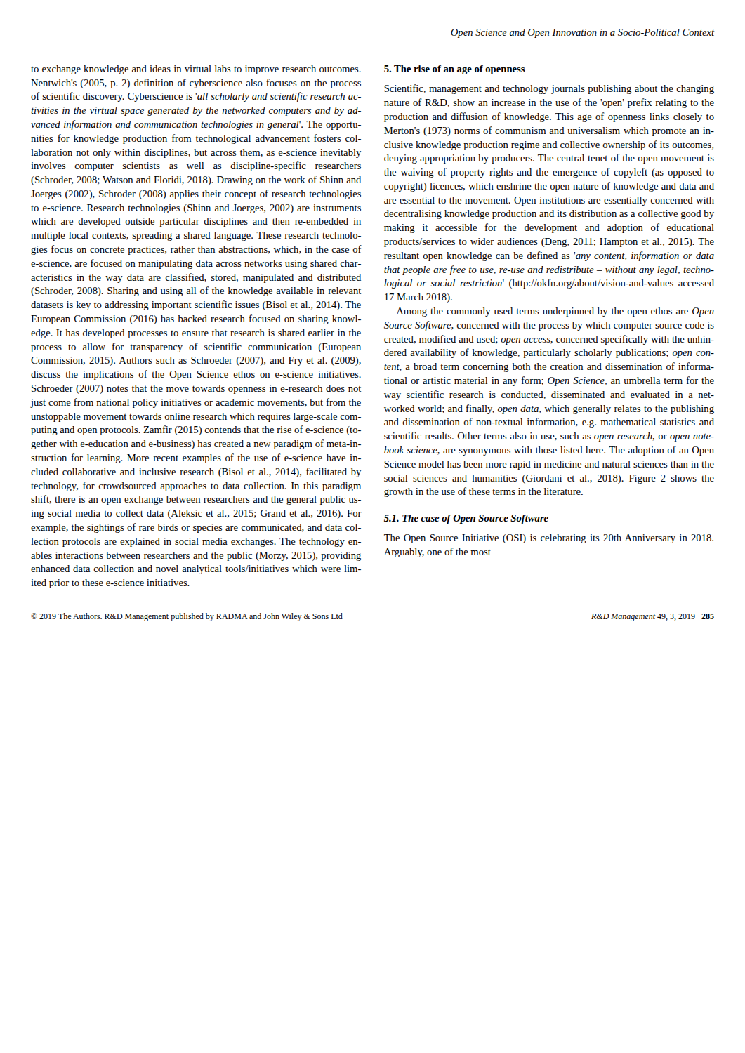Open Science and Open Innovation in a Socio-Political Context
to exchange knowledge and ideas in virtual labs to improve research outcomes. Nentwich's (2005, p. 2) definition of cyberscience also focuses on the process of scientific discovery. Cyberscience is 'all scholarly and scientific research activities in the virtual space generated by the networked computers and by advanced information and communication technologies in general'. The opportunities for knowledge production from technological advancement fosters collaboration not only within disciplines, but across them, as e-science inevitably involves computer scientists as well as discipline-specific researchers (Schroder, 2008; Watson and Floridi, 2018). Drawing on the work of Shinn and Joerges (2002), Schroder (2008) applies their concept of research technologies to e-science. Research technologies (Shinn and Joerges, 2002) are instruments which are developed outside particular disciplines and then re-embedded in multiple local contexts, spreading a shared language. These research technologies focus on concrete practices, rather than abstractions, which, in the case of e-science, are focused on manipulating data across networks using shared characteristics in the way data are classified, stored, manipulated and distributed (Schroder, 2008). Sharing and using all of the knowledge available in relevant datasets is key to addressing important scientific issues (Bisol et al., 2014). The European Commission (2016) has backed research focused on sharing knowledge. It has developed processes to ensure that research is shared earlier in the process to allow for transparency of scientific communication (European Commission, 2015). Authors such as Schroeder (2007), and Fry et al. (2009), discuss the implications of the Open Science ethos on e-science initiatives. Schroeder (2007) notes that the move towards openness in e-research does not just come from national policy initiatives or academic movements, but from the unstoppable movement towards online research which requires large-scale computing and open protocols. Zamfir (2015) contends that the rise of e-science (together with e-education and e-business) has created a new paradigm of meta-instruction for learning. More recent examples of the use of e-science have included collaborative and inclusive research (Bisol et al., 2014), facilitated by technology, for crowdsourced approaches to data collection. In this paradigm shift, there is an open exchange between researchers and the general public using social media to collect data (Aleksic et al., 2015; Grand et al., 2016). For example, the sightings of rare birds or species are communicated, and data collection protocols are explained in social media exchanges. The technology enables interactions between researchers and the public (Morzy, 2015), providing enhanced data collection and novel analytical tools/initiatives which were limited prior to these e-science initiatives.
5. The rise of an age of openness
Scientific, management and technology journals publishing about the changing nature of R&D, show an increase in the use of the 'open' prefix relating to the production and diffusion of knowledge. This age of openness links closely to Merton's (1973) norms of communism and universalism which promote an inclusive knowledge production regime and collective ownership of its outcomes, denying appropriation by producers. The central tenet of the open movement is the waiving of property rights and the emergence of copyleft (as opposed to copyright) licences, which enshrine the open nature of knowledge and data and are essential to the movement. Open institutions are essentially concerned with decentralising knowledge production and its distribution as a collective good by making it accessible for the development and adoption of educational products/services to wider audiences (Deng, 2011; Hampton et al., 2015). The resultant open knowledge can be defined as 'any content, information or data that people are free to use, re-use and redistribute – without any legal, technological or social restriction' (http://okfn.org/about/vision-and-values accessed 17 March 2018).
Among the commonly used terms underpinned by the open ethos are Open Source Software, concerned with the process by which computer source code is created, modified and used; open access, concerned specifically with the unhindered availability of knowledge, particularly scholarly publications; open content, a broad term concerning both the creation and dissemination of informational or artistic material in any form; Open Science, an umbrella term for the way scientific research is conducted, disseminated and evaluated in a networked world; and finally, open data, which generally relates to the publishing and dissemination of non-textual information, e.g. mathematical statistics and scientific results. Other terms also in use, such as open research, or open notebook science, are synonymous with those listed here. The adoption of an Open Science model has been more rapid in medicine and natural sciences than in the social sciences and humanities (Giordani et al., 2018). Figure 2 shows the growth in the use of these terms in the literature.
5.1. The case of Open Source Software
The Open Source Initiative (OSI) is celebrating its 20th Anniversary in 2018. Arguably, one of the most
© 2019 The Authors. R&D Management published by RADMA and John Wiley & Sons Ltd
R&D Management 49, 3, 2019 285